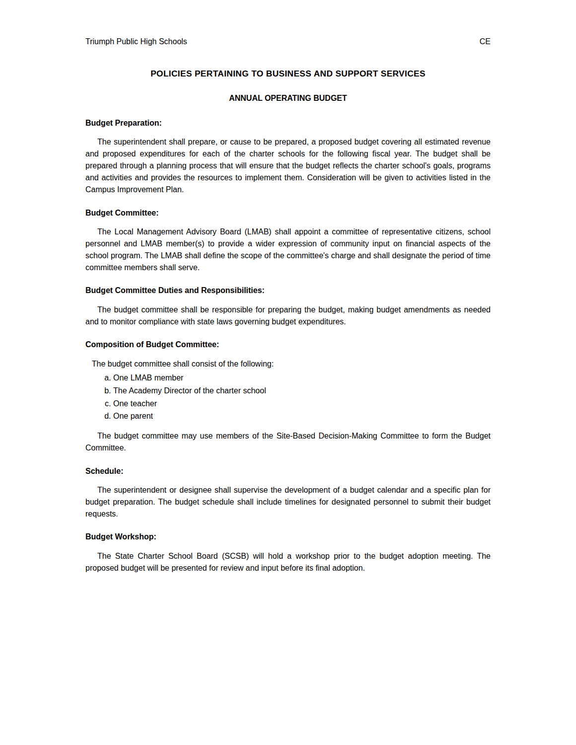Triumph Public High Schools CE
POLICIES PERTAINING TO BUSINESS AND SUPPORT SERVICES
ANNUAL OPERATING BUDGET
Budget Preparation:
The superintendent shall prepare, or cause to be prepared, a proposed budget covering all estimated revenue and proposed expenditures for each of the charter schools for the following fiscal year. The budget shall be prepared through a planning process that will ensure that the budget reflects the charter school's goals, programs and activities and provides the resources to implement them. Consideration will be given to activities listed in the Campus Improvement Plan.
Budget Committee:
The Local Management Advisory Board (LMAB) shall appoint a committee of representative citizens, school personnel and LMAB member(s) to provide a wider expression of community input on financial aspects of the school program. The LMAB shall define the scope of the committee's charge and shall designate the period of time committee members shall serve.
Budget Committee Duties and Responsibilities:
The budget committee shall be responsible for preparing the budget, making budget amendments as needed and to monitor compliance with state laws governing budget expenditures.
Composition of Budget Committee:
The budget committee shall consist of the following:
One LMAB member
The Academy Director of the charter school
One teacher
One parent
The budget committee may use members of the Site-Based Decision-Making Committee to form the Budget Committee.
Schedule:
The superintendent or designee shall supervise the development of a budget calendar and a specific plan for budget preparation. The budget schedule shall include timelines for designated personnel to submit their budget requests.
Budget Workshop:
The State Charter School Board (SCSB) will hold a workshop prior to the budget adoption meeting. The proposed budget will be presented for review and input before its final adoption.